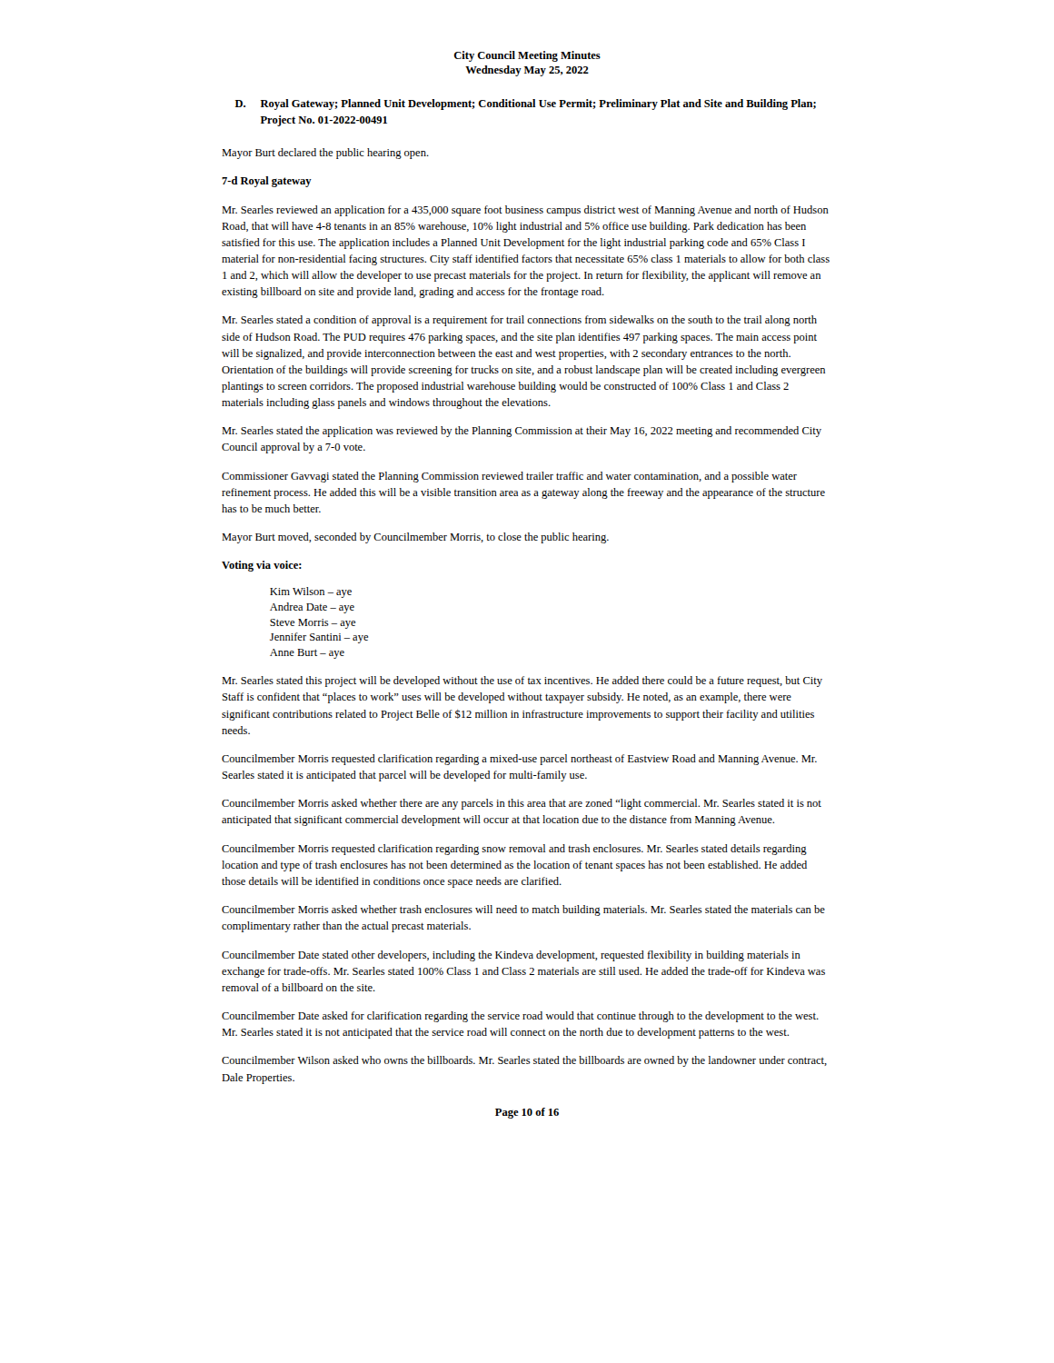City Council Meeting Minutes
Wednesday May 25, 2022
D. Royal Gateway; Planned Unit Development; Conditional Use Permit; Preliminary Plat and Site and Building Plan; Project No. 01-2022-00491
Mayor Burt declared the public hearing open.
7-d Royal gateway
Mr. Searles reviewed an application for a 435,000 square foot business campus district west of Manning Avenue and north of Hudson Road, that will have 4-8 tenants in an 85% warehouse, 10% light industrial and 5% office use building. Park dedication has been satisfied for this use. The application includes a Planned Unit Development for the light industrial parking code and 65% Class I material for non-residential facing structures. City staff identified factors that necessitate 65% class 1 materials to allow for both class 1 and 2, which will allow the developer to use precast materials for the project. In return for flexibility, the applicant will remove an existing billboard on site and provide land, grading and access for the frontage road.
Mr. Searles stated a condition of approval is a requirement for trail connections from sidewalks on the south to the trail along north side of Hudson Road. The PUD requires 476 parking spaces, and the site plan identifies 497 parking spaces. The main access point will be signalized, and provide interconnection between the east and west properties, with 2 secondary entrances to the north. Orientation of the buildings will provide screening for trucks on site, and a robust landscape plan will be created including evergreen plantings to screen corridors. The proposed industrial warehouse building would be constructed of 100% Class 1 and Class 2 materials including glass panels and windows throughout the elevations.
Mr. Searles stated the application was reviewed by the Planning Commission at their May 16, 2022 meeting and recommended City Council approval by a 7-0 vote.
Commissioner Gavvagi stated the Planning Commission reviewed trailer traffic and water contamination, and a possible water refinement process. He added this will be a visible transition area as a gateway along the freeway and the appearance of the structure has to be much better.
Mayor Burt moved, seconded by Councilmember Morris, to close the public hearing.
Voting via voice:
Kim Wilson – aye
Andrea Date – aye
Steve Morris – aye
Jennifer Santini – aye
Anne Burt – aye
Mr. Searles stated this project will be developed without the use of tax incentives. He added there could be a future request, but City Staff is confident that “places to work” uses will be developed without taxpayer subsidy. He noted, as an example, there were significant contributions related to Project Belle of $12 million in infrastructure improvements to support their facility and utilities needs.
Councilmember Morris requested clarification regarding a mixed-use parcel northeast of Eastview Road and Manning Avenue. Mr. Searles stated it is anticipated that parcel will be developed for multi-family use.
Councilmember Morris asked whether there are any parcels in this area that are zoned “light commercial. Mr. Searles stated it is not anticipated that significant commercial development will occur at that location due to the distance from Manning Avenue.
Councilmember Morris requested clarification regarding snow removal and trash enclosures. Mr. Searles stated details regarding location and type of trash enclosures has not been determined as the location of tenant spaces has not been established. He added those details will be identified in conditions once space needs are clarified.
Councilmember Morris asked whether trash enclosures will need to match building materials. Mr. Searles stated the materials can be complimentary rather than the actual precast materials.
Councilmember Date stated other developers, including the Kindeva development, requested flexibility in building materials in exchange for trade-offs. Mr. Searles stated 100% Class 1 and Class 2 materials are still used. He added the trade-off for Kindeva was removal of a billboard on the site.
Councilmember Date asked for clarification regarding the service road would that continue through to the development to the west. Mr. Searles stated it is not anticipated that the service road will connect on the north due to development patterns to the west.
Councilmember Wilson asked who owns the billboards. Mr. Searles stated the billboards are owned by the landowner under contract, Dale Properties.
Page 10 of 16